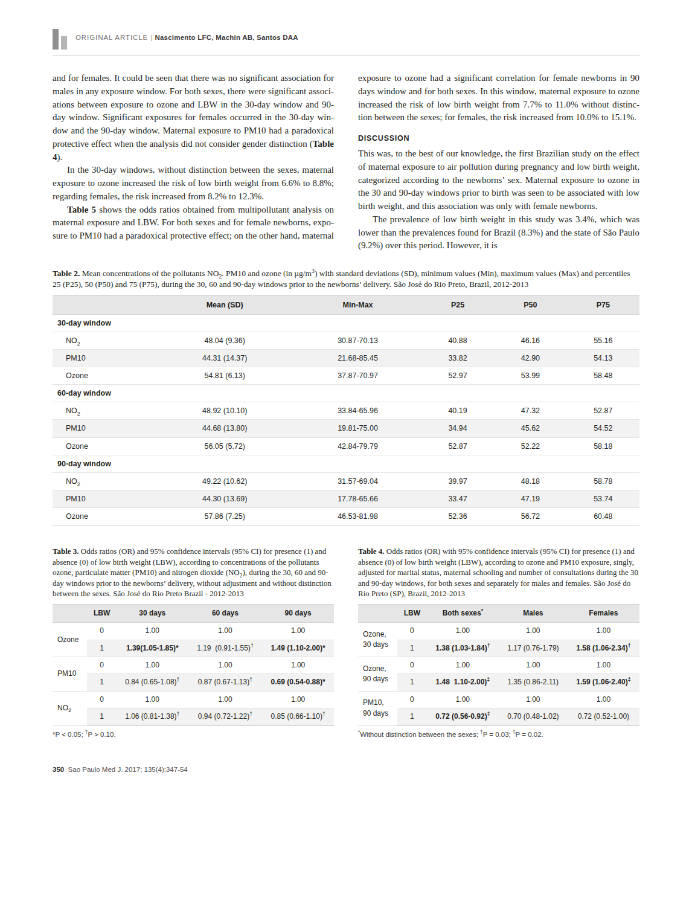ORIGINAL ARTICLE|Nascimento LFC, Machin AB, Santos DAA
and for females. It could be seen that there was no significant association for males in any exposure window. For both sexes, there were significant associations between exposure to ozone and LBW in the 30-day window and 90-day window. Significant exposures for females occurred in the 30-day window and the 90-day window. Maternal exposure to PM10 had a paradoxical protective effect when the analysis did not consider gender distinction (Table 4).
In the 30-day windows, without distinction between the sexes, maternal exposure to ozone increased the risk of low birth weight from 6.6% to 8.8%; regarding females, the risk increased from 8.2% to 12.3%.
Table 5 shows the odds ratios obtained from multipollutant analysis on maternal exposure and LBW. For both sexes and for female newborns, exposure to PM10 had a paradoxical protective effect; on the other hand, maternal exposure to ozone had a significant correlation for female newborns in 90 days window and for both sexes. In this window, maternal exposure to ozone increased the risk of low birth weight from 7.7% to 11.0% without distinction between the sexes; for females, the risk increased from 10.0% to 15.1%.
Discussion
This was, to the best of our knowledge, the first Brazilian study on the effect of maternal exposure to air pollution during pregnancy and low birth weight, categorized according to the newborns’ sex. Maternal exposure to ozone in the 30 and 90-day windows prior to birth was seen to be associated with low birth weight, and this association was only with female newborns.
The prevalence of low birth weight in this study was 3.4%, which was lower than the prevalences found for Brazil (8.3%) and the state of São Paulo (9.2%) over this period. However, it is
Table 2. Mean concentrations of the pollutants NO 2 . PM10 and ozone (in µg/m 3 ) with standard deviations (SD), minimum values (Min), maximum values (Max) and percentiles 25 (P25), 50 (P50) and 75 (P75), during the 30, 60 and 90-day windows prior to the newborns’ delivery. São José do Rio Preto, Brazil, 2012-2013
| | Mean (SD) | Min-Max | P25 | P50 | P75 |
| --- | --- | --- | --- | --- | --- |
| 30-day window |
| NO 2 | 48.04 (9.36) | 30.87-70.13 | 40.88 | 46.16 | 55.16 |
| PM10 | 44.31 (14.37) | 21.68-85.45 | 33.82 | 42.90 | 54.13 |
| Ozone | 54.81 (6.13) | 37.87-70.97 | 52.97 | 53.99 | 58.48 |
| 60-day window |
| NO 2 | 48.92 (10.10) | 33.84-65.96 | 40.19 | 47.32 | 52.87 |
| PM10 | 44.68 (13.80) | 19.81-75.00 | 34.94 | 45.62 | 54.52 |
| Ozone | 56.05 (5.72) | 42.84-79.79 | 52.87 | 52.22 | 58.18 |
| 90-day window |
| NO 2 | 49.22 (10.62) | 31.57-69.04 | 39.97 | 48.18 | 58.78 |
| PM10 | 44.30 (13.69) | 17.78-65.66 | 33.47 | 47.19 | 53.74 |
| Ozone | 57.86 (7.25) | 46.53-81.98 | 52.36 | 56.72 | 60.48 |
Table 3. Odds ratios (OR) and 95% confidence intervals (95% CI) for presence (1) and absence (0) of low birth weight (LBW), according to concentrations of the pollutants ozone, particulate matter (PM10) and nitrogen dioxide (NO 2 ), during the 30, 60 and 90-day windows prior to the newborns’ delivery, without adjustment and without distinction between the sexes. São José do Rio Preto Brazil - 2012-2013
| | LBW | 30 days | 60 days | 90 days |
| --- | --- | --- | --- | --- |
| Ozone | 0 | 1.00 | 1.00 | 1.00 |
| 1 | 1.39(1.05-1.85)* | 1.19 (0.91-1.55) † | 1.49 (1.10-2.00)* |
| PM10 | 0 | 1.00 | 1.00 | 1.00 |
| 1 | 0.84 (0.65-1.08) † | 0.87 (0.67-1.13) † | 0.69 (0.54-0.88)* |
| NO 2 | 0 | 1.00 | 1.00 | 1.00 |
| 1 | 1.06 (0.81-1.38) † | 0.94 (0.72-1.22) † | 0.85 (0.66-1.10) † |
*P < 0.05; †P > 0.10.
Table 4. Odds ratios (OR) with 95% confidence intervals (95% CI) for presence (1) and absence (0) of low birth weight (LBW), according to ozone and PM10 exposure, singly, adjusted for marital status, maternal schooling and number of consultations during the 30 and 90-day windows, for both sexes and separately for males and females. São José do Rio Preto (SP), Brazil, 2012-2013
| | LBW | Both sexes * | Males | Females |
| --- | --- | --- | --- | --- |
| Ozone, 30 days | 0 | 1.00 | 1.00 | 1.00 |
| 1 | 1.38 (1.03-1.84) † | 1.17 (0.76-1.79) | 1.58 (1.06-2.34) † |
| Ozone, 90 days | 0 | 1.00 | 1.00 | 1.00 |
| 1 | 1.48 1.10-2.00) ‡ | 1.35 (0.86-2.11) | 1.59 (1.06-2.40) ‡ |
| PM10, 90 days | 0 | 1.00 | 1.00 | 1.00 |
| 1 | 0.72 (0.56-0.92) ‡ | 0.70 (0.48-1.02) | 0.72 (0.52-1.00) |
*Without distinction between the sexes; †P = 0.03; ‡P = 0.02.
350 Sao Paulo Med J. 2017; 135(4):347-54